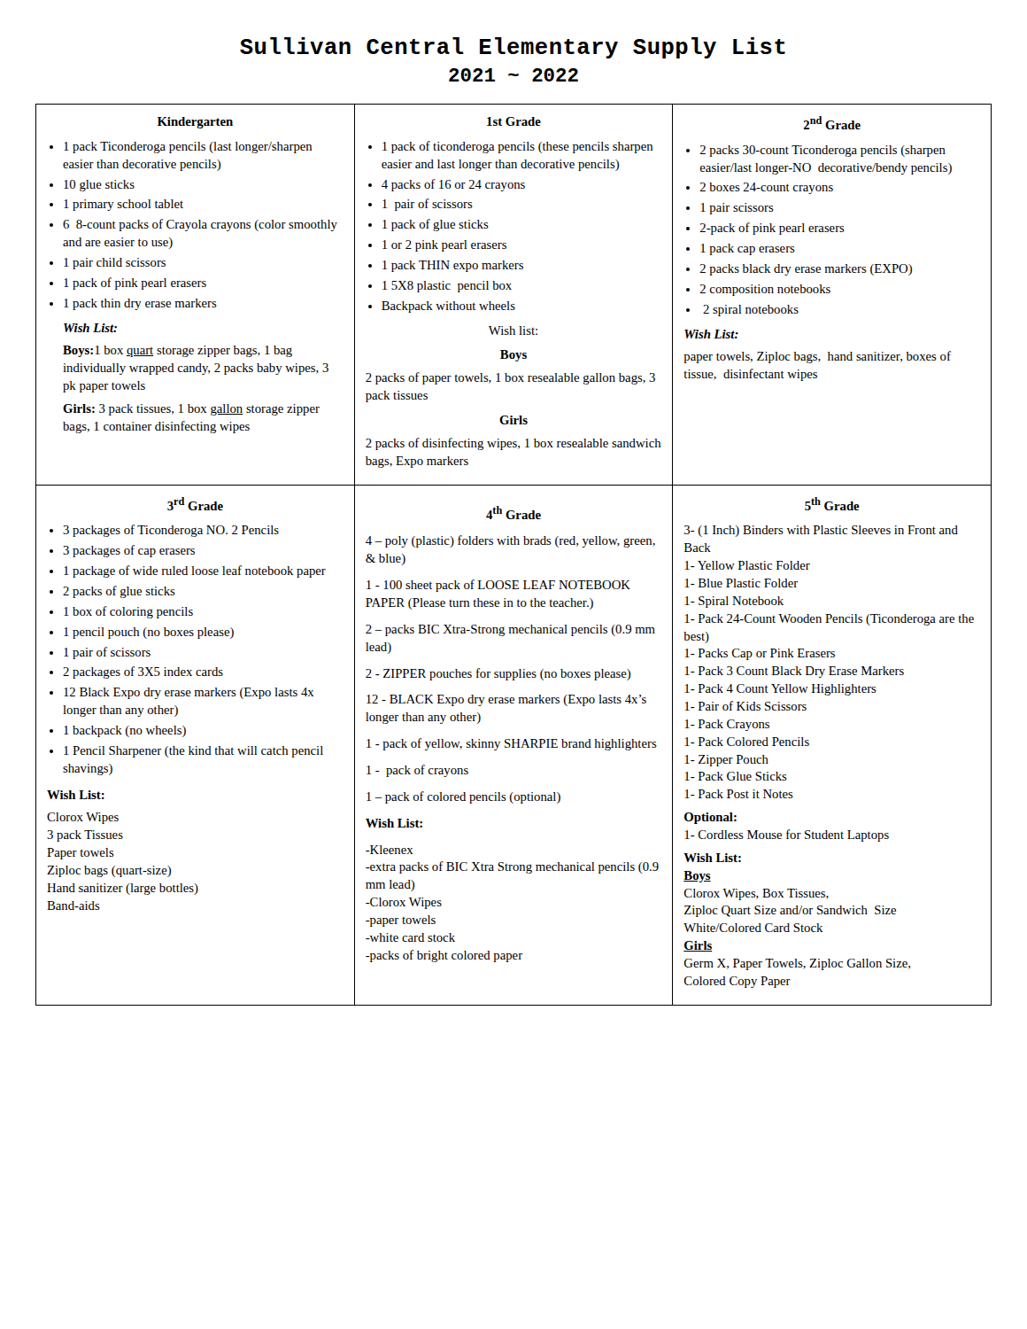Sullivan Central Elementary Supply List
2021 ~ 2022
| Kindergarten 1 pack Ticonderoga pencils (last longer/sharpen easier than decorative pencils) 10 glue sticks 1 primary school tablet 6 8-count packs of Crayola crayons (color smoothly and are easier to use) 1 pair child scissors 1 pack of pink pearl erasers 1 pack thin dry erase markers Wish List: Boys: 1 box quart storage zipper bags, 1 bag individually wrapped candy, 2 packs baby wipes, 3 pk paper towels Girls: 3 pack tissues, 1 box gallon storage zipper bags, 1 container disinfecting wipes | 1st Grade 1 pack of ticonderoga pencils (these pencils sharpen easier and last longer than decorative pencils) 4 packs of 16 or 24 crayons 1 pair of scissors 1 pack of glue sticks 1 or 2 pink pearl erasers 1 pack THIN expo markers 1 5X8 plastic pencil box Backpack without wheels Wish list: Boys 2 packs of paper towels, 1 box resealable gallon bags, 3 pack tissues Girls 2 packs of disinfecting wipes, 1 box resealable sandwich bags, Expo markers | 2 nd Grade 2 packs 30-count Ticonderoga pencils (sharpen easier/last longer-NO decorative/bendy pencils) 2 boxes 24-count crayons 1 pair scissors 2-pack of pink pearl erasers 1 pack cap erasers 2 packs black dry erase markers (EXPO) 2 composition notebooks 2 spiral notebooks Wish List: paper towels, Ziploc bags, hand sanitizer, boxes of tissue, disinfectant wipes |
| 3 rd Grade 3 packages of Ticonderoga NO. 2 Pencils 3 packages of cap erasers 1 package of wide ruled loose leaf notebook paper 2 packs of glue sticks 1 box of coloring pencils 1 pencil pouch (no boxes please) 1 pair of scissors 2 packages of 3X5 index cards 12 Black Expo dry erase markers (Expo lasts 4x longer than any other) 1 backpack (no wheels) 1 Pencil Sharpener (the kind that will catch pencil shavings) Wish List: Clorox Wipes 3 pack Tissues Paper towels Ziploc bags (quart-size) Hand sanitizer (large bottles) Band-aids | 4 th Grade 4 – poly (plastic) folders with brads (red, yellow, green, & blue) 1 - 100 sheet pack of LOOSE LEAF NOTEBOOK PAPER (Please turn these in to the teacher.) 2 – packs BIC Xtra-Strong mechanical pencils (0.9 mm lead) 2 - ZIPPER pouches for supplies (no boxes please) 12 - BLACK Expo dry erase markers (Expo lasts 4x’s longer than any other) 1 - pack of yellow, skinny SHARPIE brand highlighters 1 - pack of crayons 1 – pack of colored pencils (optional) Wish List: -Kleenex -extra packs of BIC Xtra Strong mechanical pencils (0.9 mm lead) -Clorox Wipes -paper towels -white card stock -packs of bright colored paper | 5 th Grade 3- (1 Inch) Binders with Plastic Sleeves in Front and Back 1- Yellow Plastic Folder 1- Blue Plastic Folder 1- Spiral Notebook 1- Pack 24-Count Wooden Pencils (Ticonderoga are the best) 1- Packs Cap or Pink Erasers 1- Pack 3 Count Black Dry Erase Markers 1- Pack 4 Count Yellow Highlighters 1- Pair of Kids Scissors 1- Pack Crayons 1- Pack Colored Pencils 1- Zipper Pouch 1- Pack Glue Sticks 1- Pack Post it Notes Optional: 1- Cordless Mouse for Student Laptops Wish List: Boys Clorox Wipes, Box Tissues, Ziploc Quart Size and/or Sandwich Size White/Colored Card Stock Girls Germ X, Paper Towels, Ziploc Gallon Size, Colored Copy Paper |